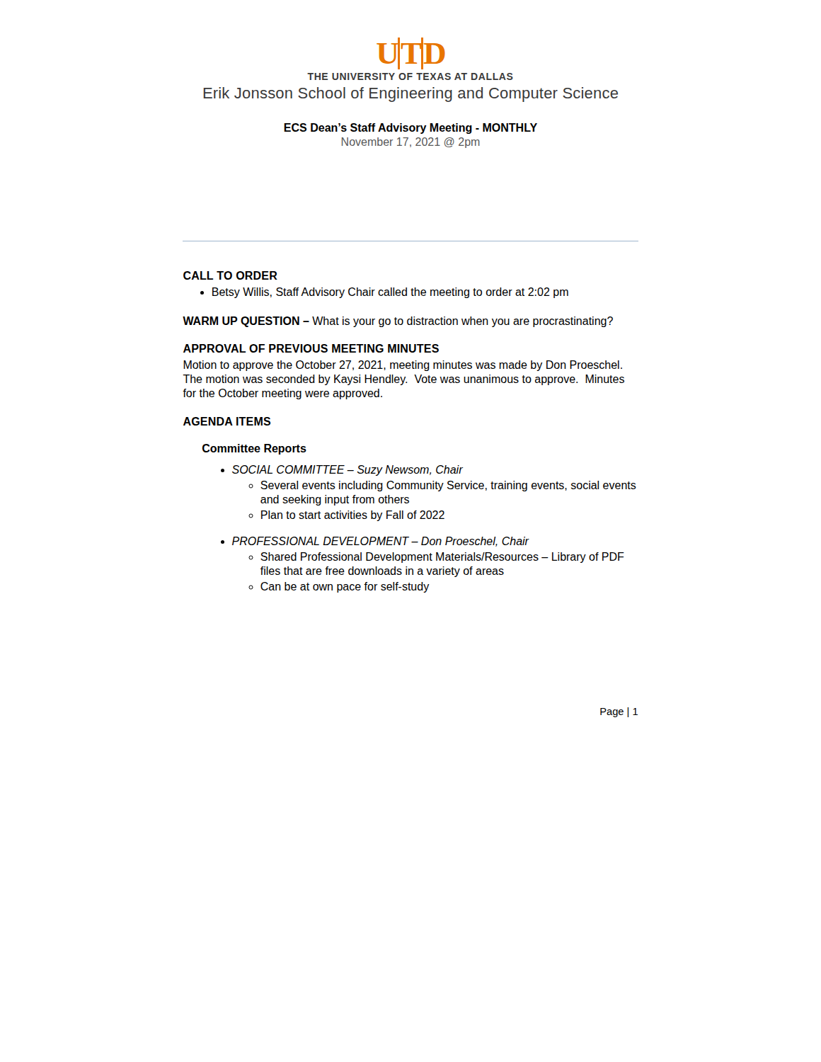UTD
The University of Texas at Dallas
Erik Jonsson School of Engineering and Computer Science
ECS Dean’s Staff Advisory Meeting - MONTHLY
November 17, 2021 @ 2pm
CALL TO ORDER
Betsy Willis, Staff Advisory Chair called the meeting to order at 2:02 pm
WARM UP QUESTION – What is your go to distraction when you are procrastinating?
APPROVAL OF PREVIOUS MEETING MINUTES
Motion to approve the October 27, 2021, meeting minutes was made by Don Proeschel. The motion was seconded by Kaysi Hendley. Vote was unanimous to approve. Minutes for the October meeting were approved.
AGENDA ITEMS
Committee Reports
SOCIAL COMMITTEE – Suzy Newsom, Chair
Several events including Community Service, training events, social events and seeking input from others
Plan to start activities by Fall of 2022
PROFESSIONAL DEVELOPMENT – Don Proeschel, Chair
Shared Professional Development Materials/Resources – Library of PDF files that are free downloads in a variety of areas
Can be at own pace for self-study
Page | 1